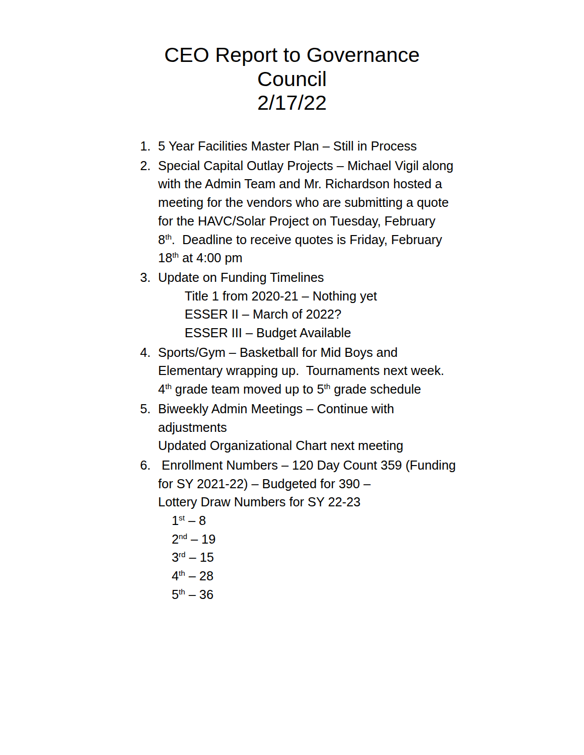CEO Report to Governance Council
2/17/22
5 Year Facilities Master Plan – Still in Process
Special Capital Outlay Projects – Michael Vigil along with the Admin Team and Mr. Richardson hosted a meeting for the vendors who are submitting a quote for the HAVC/Solar Project on Tuesday, February 8th. Deadline to receive quotes is Friday, February 18th at 4:00 pm
Update on Funding Timelines
Title 1 from 2020-21 – Nothing yet
ESSER II – March of 2022?
ESSER III – Budget Available
Sports/Gym – Basketball for Mid Boys and Elementary wrapping up. Tournaments next week. 4th grade team moved up to 5th grade schedule
Biweekly Admin Meetings – Continue with adjustments
Updated Organizational Chart next meeting
Enrollment Numbers – 120 Day Count 359 (Funding for SY 2021-22) – Budgeted for 390 –
Lottery Draw Numbers for SY 22-23
1st – 8
2nd – 19
3rd – 15
4th – 28
5th – 36